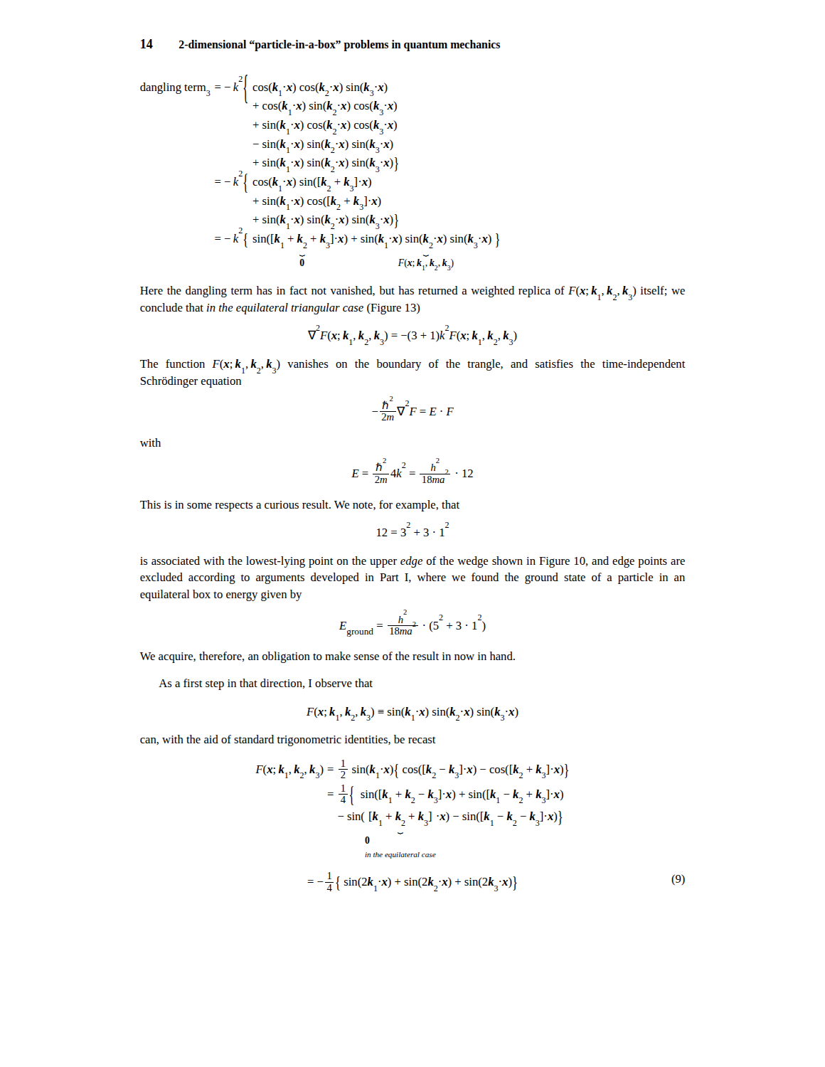14 2-dimensional “particle-in-a-box” problems in quantum mechanics
dangling term3
= − k2{
cos(k1·x) cos(k2·x) sin(k3·x)
+ cos(k1·x) sin(k2·x) cos(k3·x)
+ sin(k1·x) cos(k2·x) cos(k3·x)
− sin(k1·x) sin(k2·x) sin(k3·x)
+ sin(k1·x) sin(k2·x) sin(k3·x)}
= − k2{
cos(k1·x) sin([k2 + k3]·x)
+ sin(k1·x) cos([k2 + k3]·x)
+ sin(k1·x) sin(k2·x) sin(k3·x)}
= − k2{
sin([k1 + k2 + k3]⏟0·x) + sin(k1·x) sin(k2·x) sin(k3·x)⏟F(x; k1, k2, k3) }
Here the dangling term has in fact not vanished, but has returned a weighted replica of F(x; k1, k2, k3) itself; we conclude that in the equilateral triangular case (Figure 13)
∇2F(x; k1, k2, k3) = −(3 + 1)k2F(x; k1, k2, k3)
The function F(x; k1, k2, k3) vanishes on the boundary of the trangle, and satisfies the time-independent Schrödinger equation
−ℏ22m∇2F = E · F
with
E = ℏ22m4k2 = h218ma2 · 12
This is in some respects a curious result. We note, for example, that
12 = 32 + 3 · 12
is associated with the lowest-lying point on the upper edge of the wedge shown in Figure 10, and edge points are excluded according to arguments developed in Part I, where we found the ground state of a particle in an equilateral box to energy given by
Eground = h218ma2 · (52 + 3 · 12)
We acquire, therefore, an obligation to make sense of the result in now in hand.
As a first step in that direction, I observe that
F(x; k1, k2, k3) ≡ sin(k1·x) sin(k2·x) sin(k3·x)
can, with the aid of standard trigonometric identities, be recast
F(x; k1, k2, k3)
=
12 sin(k1·x){ cos([k2 − k3]·x) − cos([k2 + k3]·x)}
=
14{ sin([k1 + k2 − k3]·x) + sin([k1 − k2 + k3]·x)
− sin([k1 + k2 + k3]⏟0 in the equilateral case·x) − sin([k1 − k2 − k3]·x)}
= −14{ sin(2k1·x) + sin(2k2·x) + sin(2k3·x)} (9)